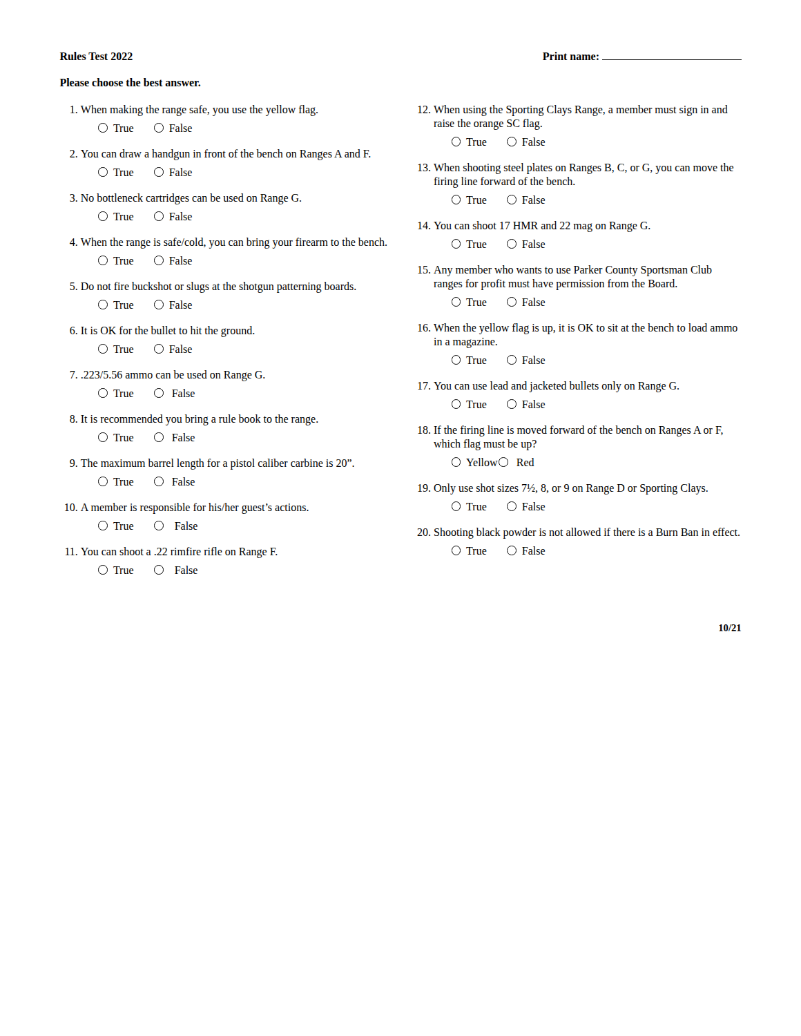Rules Test 2022
Print name:
Please choose the best answer.
When making the range safe, you use the yellow flag.
True False
You can draw a handgun in front of the bench on Ranges A and F.
True False
No bottleneck cartridges can be used on Range G.
True False
When the range is safe/cold, you can bring your firearm to the bench.
True False
Do not fire buckshot or slugs at the shotgun patterning boards.
True False
It is OK for the bullet to hit the ground.
True False
.223/5.56 ammo can be used on Range G.
True False
It is recommended you bring a rule book to the range.
True False
The maximum barrel length for a pistol caliber carbine is 20”.
True False
A member is responsible for his/her guest’s actions.
True False
You can shoot a .22 rimfire rifle on Range F.
True False
When using the Sporting Clays Range, a member must sign in and raise the orange SC flag.
True False
When shooting steel plates on Ranges B, C, or G, you can move the firing line forward of the bench.
True False
You can shoot 17 HMR and 22 mag on Range G.
True False
Any member who wants to use Parker County Sportsman Club ranges for profit must have permission from the Board.
True False
When the yellow flag is up, it is OK to sit at the bench to load ammo in a magazine.
True False
You can use lead and jacketed bullets only on Range G.
True False
If the firing line is moved forward of the bench on Ranges A or F, which flag must be up?
Yellow Red
Only use shot sizes 7½, 8, or 9 on Range D or Sporting Clays.
True False
Shooting black powder is not allowed if there is a Burn Ban in effect.
True False
10/21